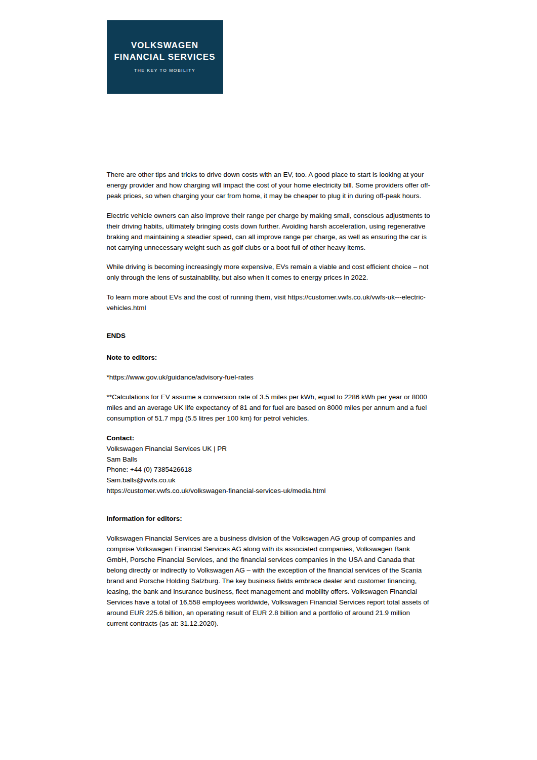VOLKSWAGEN
FINANCIAL SERVICES
THE KEY TO MOBILITY
There are other tips and tricks to drive down costs with an EV, too. A good place to start is looking at your energy provider and how charging will impact the cost of your home electricity bill. Some providers offer off-peak prices, so when charging your car from home, it may be cheaper to plug it in during off-peak hours.
Electric vehicle owners can also improve their range per charge by making small, conscious adjustments to their driving habits, ultimately bringing costs down further. Avoiding harsh acceleration, using regenerative braking and maintaining a steadier speed, can all improve range per charge, as well as ensuring the car is not carrying unnecessary weight such as golf clubs or a boot full of other heavy items.
While driving is becoming increasingly more expensive, EVs remain a viable and cost efficient choice – not only through the lens of sustainability, but also when it comes to energy prices in 2022.
To learn more about EVs and the cost of running them, visit https://customer.vwfs.co.uk/vwfs-uk---electric-vehicles.html
ENDS
Note to editors:
*https://www.gov.uk/guidance/advisory-fuel-rates
**Calculations for EV assume a conversion rate of 3.5 miles per kWh, equal to 2286 kWh per year or 8000 miles and an average UK life expectancy of 81 and for fuel are based on 8000 miles per annum and a fuel consumption of 51.7 mpg (5.5 litres per 100 km) for petrol vehicles.
Contact:
Volkswagen Financial Services UK | PR
Sam Balls
Phone: +44 (0) 7385426618
Sam.balls@vwfs.co.uk
https://customer.vwfs.co.uk/volkswagen-financial-services-uk/media.html
Information for editors:
Volkswagen Financial Services are a business division of the Volkswagen AG group of companies and comprise Volkswagen Financial Services AG along with its associated companies, Volkswagen Bank GmbH, Porsche Financial Services, and the financial services companies in the USA and Canada that belong directly or indirectly to Volkswagen AG – with the exception of the financial services of the Scania brand and Porsche Holding Salzburg. The key business fields embrace dealer and customer financing, leasing, the bank and insurance business, fleet management and mobility offers. Volkswagen Financial Services have a total of 16,558 employees worldwide, Volkswagen Financial Services report total assets of around EUR 225.6 billion, an operating result of EUR 2.8 billion and a portfolio of around 21.9 million current contracts (as at: 31.12.2020).